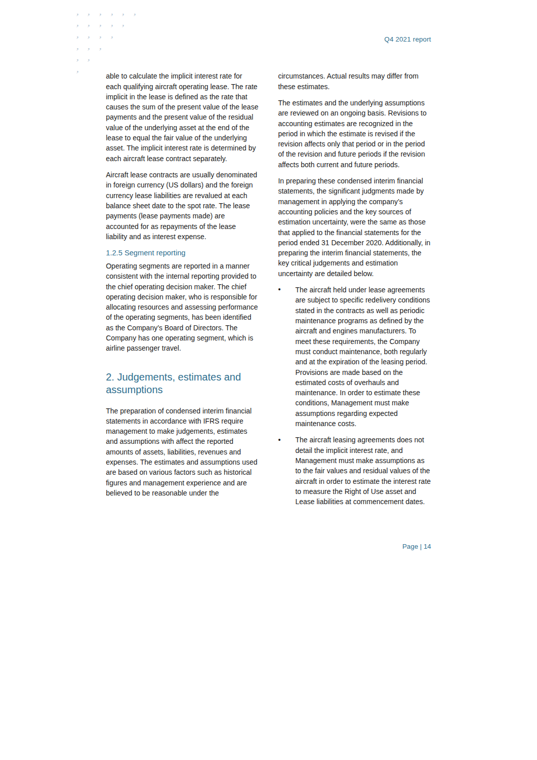’ ’ ’ ’ ’ ’ ’ ’ ’ ’ ’ ’ ’ ’ ’ ’ ’ ’ ’ ’ ’
Q4 2021 report
able to calculate the implicit interest rate for each qualifying aircraft operating lease. The rate implicit in the lease is defined as the rate that causes the sum of the present value of the lease payments and the present value of the residual value of the underlying asset at the end of the lease to equal the fair value of the underlying asset. The implicit interest rate is determined by each aircraft lease contract separately.
Aircraft lease contracts are usually denominated in foreign currency (US dollars) and the foreign currency lease liabilities are revalued at each balance sheet date to the spot rate. The lease payments (lease payments made) are accounted for as repayments of the lease liability and as interest expense.
1.2.5 Segment reporting
Operating segments are reported in a manner consistent with the internal reporting provided to the chief operating decision maker. The chief operating decision maker, who is responsible for allocating resources and assessing performance of the operating segments, has been identified as the Company’s Board of Directors. The Company has one operating segment, which is airline passenger travel.
2. Judgements, estimates and assumptions
The preparation of condensed interim financial statements in accordance with IFRS require management to make judgements, estimates and assumptions with affect the reported amounts of assets, liabilities, revenues and expenses. The estimates and assumptions used are based on various factors such as historical figures and management experience and are believed to be reasonable under the circumstances. Actual results may differ from these estimates.
The estimates and the underlying assumptions are reviewed on an ongoing basis. Revisions to accounting estimates are recognized in the period in which the estimate is revised if the revision affects only that period or in the period of the revision and future periods if the revision affects both current and future periods.
In preparing these condensed interim financial statements, the significant judgments made by management in applying the company’s accounting policies and the key sources of estimation uncertainty, were the same as those that applied to the financial statements for the period ended 31 December 2020. Additionally, in preparing the interim financial statements, the key critical judgements and estimation uncertainty are detailed below.
The aircraft held under lease agreements are subject to specific redelivery conditions stated in the contracts as well as periodic maintenance programs as defined by the aircraft and engines manufacturers. To meet these requirements, the Company must conduct maintenance, both regularly and at the expiration of the leasing period. Provisions are made based on the estimated costs of overhauls and maintenance. In order to estimate these conditions, Management must make assumptions regarding expected maintenance costs.
The aircraft leasing agreements does not detail the implicit interest rate, and Management must make assumptions as to the fair values and residual values of the aircraft in order to estimate the interest rate to measure the Right of Use asset and Lease liabilities at commencement dates.
Page | 14